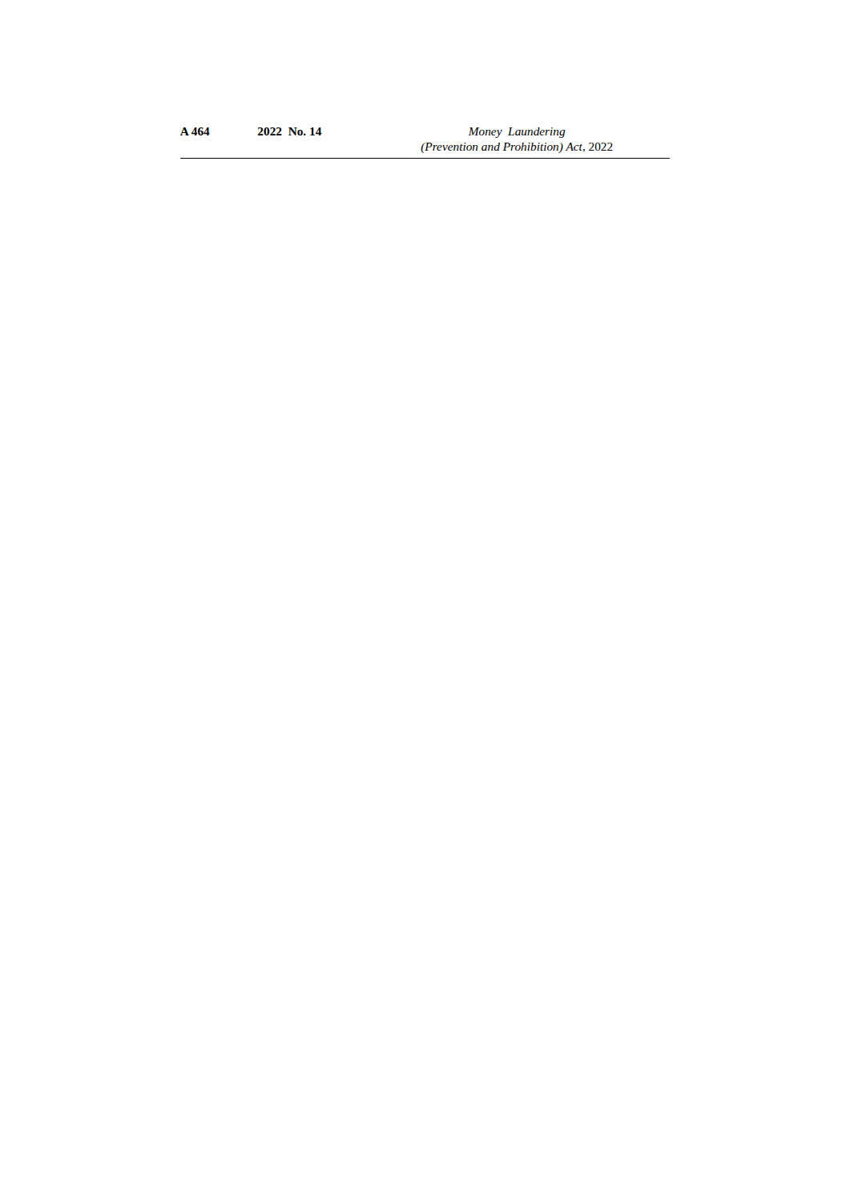A 464
2022 No. 14
Money Laundering (Prevention and Prohibition) Act, 2022